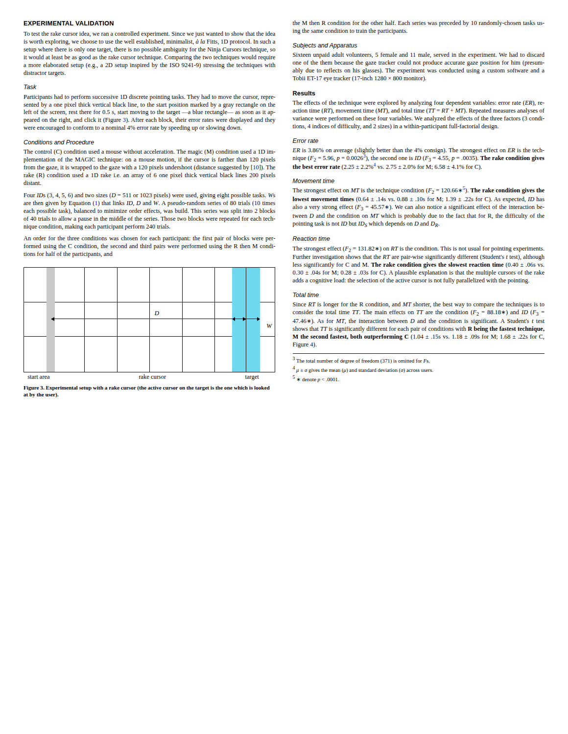EXPERIMENTAL VALIDATION
To test the rake cursor idea, we ran a controlled experiment. Since we just wanted to show that the idea is worth exploring, we choose to use the well established, minimalist, à la Fitts, 1D protocol. In such a setup where there is only one target, there is no possible ambiguity for the Ninja Cursors technique, so it would at least be as good as the rake cursor technique. Comparing the two techniques would require a more elaborated setup (e.g., a 2D setup inspired by the ISO 9241-9) stressing the techniques with distractor targets.
Task
Participants had to perform successive 1D discrete pointing tasks. They had to move the cursor, represented by a one pixel thick vertical black line, to the start position marked by a gray rectangle on the left of the screen, rest there for 0.5 s, start moving to the target —a blue rectangle— as soon as it appeared on the right, and click it (Figure 3). After each block, their error rates were displayed and they were encouraged to conform to a nominal 4% error rate by speeding up or slowing down.
Conditions and Procedure
The control (C) condition used a mouse without acceleration. The magic (M) condition used a 1D implementation of the MAGIC technique: on a mouse motion, if the cursor is farther than 120 pixels from the gaze, it is wrapped to the gaze with a 120 pixels undershoot (distance suggested by [10]). The rake (R) condition used a 1D rake i.e. an array of 6 one pixel thick vertical black lines 200 pixels distant.
Four IDs (3, 4, 5, 6) and two sizes (D = 511 or 1023 pixels) were used, giving eight possible tasks. Ws are then given by Equation (1) that links ID, D and W. A pseudo-random series of 80 trials (10 times each possible task), balanced to minimize order effects, was build. This series was split into 2 blocks of 40 trials to allow a pause in the middle of the series. Those two blocks were repeated for each technique condition, making each participant perform 240 trials.
An order for the three conditions was chosen for each participant: the first pair of blocks were performed using the C condition, the second and third pairs were performed using the R then M conditions for half of the participants, and
D
W
start area rake cursor target
Figure 3. Experimental setup with a rake cursor (the active cursor on the target is the one which is looked at by the user).
the M then R condition for the other half. Each series was preceded by 10 randomly-chosen tasks using the same condition to train the participants.
Subjects and Apparatus
Sixteen unpaid adult volunteers, 5 female and 11 male, served in the experiment. We had to discard one of the them because the gaze tracker could not produce accurate gaze position for him (presumably due to reflects on his glasses). The experiment was conducted using a custom software and a Tobii ET-17 eye tracker (17-inch 1280 × 800 monitor).
Results
The effects of the technique were explored by analyzing four dependent variables: error rate (ER), reaction time (RT), movement time (MT), and total time (TT = RT + MT). Repeated measures analyses of variance were performed on these four variables. We analyzed the effects of the three factors (3 conditions, 4 indices of difficulty, and 2 sizes) in a within-participant full-factorial design.
Error rate
ER is 3.86% on average (slightly better than the 4% consign). The strongest effect on ER is the technique (F2 = 5.96, p = 0.00263), the second one is ID (F3 = 4.55, p = .0035). The rake condition gives the best error rate (2.25 ± 2.2%4 vs. 2.75 ± 2.0% for M; 6.58 ± 4.1% for C).
Movement time
The strongest effect on MT is the technique condition (F2 = 120.66∗5). The rake condition gives the lowest movement times (0.64 ± .14s vs. 0.88 ± .10s for M; 1.39 ± .22s for C). As expected, ID has also a very strong effect (F3 = 45.57∗). We can also notice a significant effect of the interaction between D and the condition on MT which is probably due to the fact that for R, the difficulty of the pointing task is not ID but IDS which depends on D and DR.
Reaction time
The strongest effect (F2 = 131.82∗) on RT is the condition. This is not usual for pointing experiments. Further investigation shows that the RT are pair-wise significantly different (Student's t test), although less significantly for C and M. The rake condition gives the slowest reaction time (0.40 ± .06s vs. 0.30 ± .04s for M; 0.28 ± .03s for C). A plausible explanation is that the multiple cursors of the rake adds a cognitive load: the selection of the active cursor is not fully parallelized with the pointing.
Total time
Since RT is longer for the R condition, and MT shorter, the best way to compare the techniques is to consider the total time TT. The main effects on TT are the condition (F2 = 88.18∗) and ID (F3 = 47.46∗). As for MT, the interaction between D and the condition is significant. A Student's t test shows that TT is significantly different for each pair of conditions with R being the fastest technique, M the second fastest, both outperforming C (1.04 ± .15s vs. 1.18 ± .09s for M; 1.68 ± .22s for C, Figure 4).
3 The total number of degree of freedom (371) is omitted for Fs.
4 μ ± σ gives the mean (μ) and standard deviation (σ) across users.
5∗ denote p < .0001.